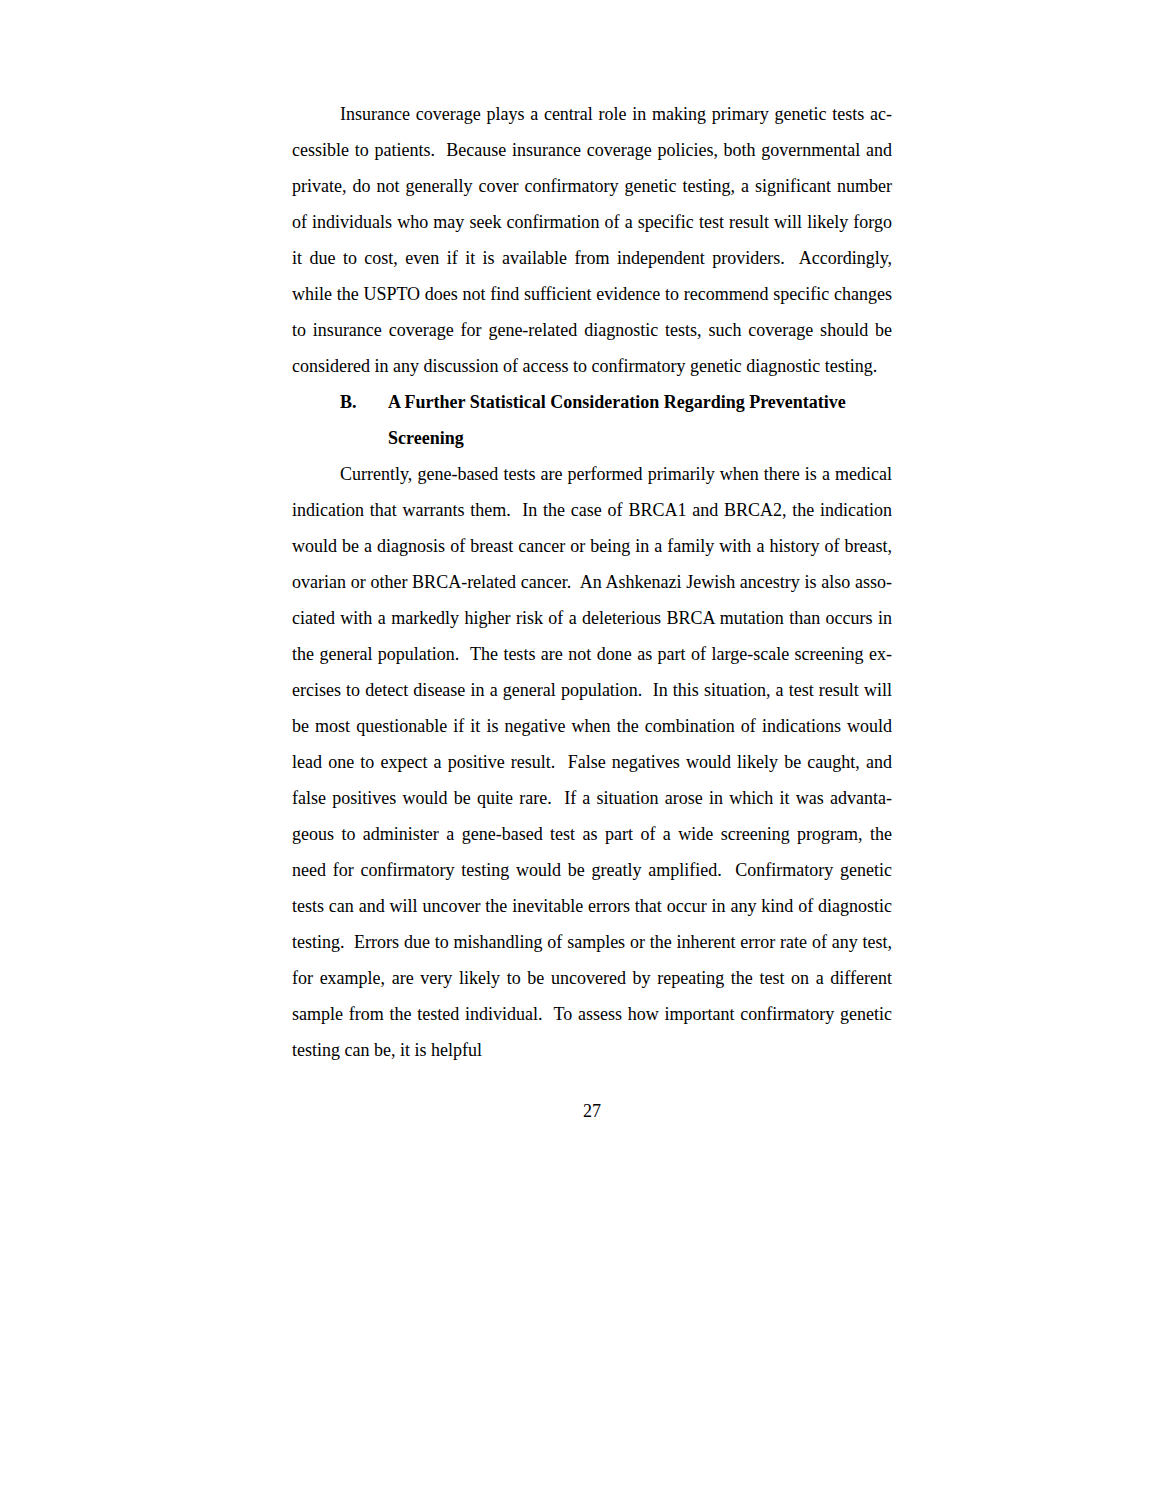Insurance coverage plays a central role in making primary genetic tests accessible to patients. Because insurance coverage policies, both governmental and private, do not generally cover confirmatory genetic testing, a significant number of individuals who may seek confirmation of a specific test result will likely forgo it due to cost, even if it is available from independent providers. Accordingly, while the USPTO does not find sufficient evidence to recommend specific changes to insurance coverage for gene-related diagnostic tests, such coverage should be considered in any discussion of access to confirmatory genetic diagnostic testing.
B. A Further Statistical Consideration Regarding Preventative Screening
Currently, gene-based tests are performed primarily when there is a medical indication that warrants them. In the case of BRCA1 and BRCA2, the indication would be a diagnosis of breast cancer or being in a family with a history of breast, ovarian or other BRCA-related cancer. An Ashkenazi Jewish ancestry is also associated with a markedly higher risk of a deleterious BRCA mutation than occurs in the general population. The tests are not done as part of large-scale screening exercises to detect disease in a general population. In this situation, a test result will be most questionable if it is negative when the combination of indications would lead one to expect a positive result. False negatives would likely be caught, and false positives would be quite rare. If a situation arose in which it was advantageous to administer a gene-based test as part of a wide screening program, the need for confirmatory testing would be greatly amplified. Confirmatory genetic tests can and will uncover the inevitable errors that occur in any kind of diagnostic testing. Errors due to mishandling of samples or the inherent error rate of any test, for example, are very likely to be uncovered by repeating the test on a different sample from the tested individual. To assess how important confirmatory genetic testing can be, it is helpful
27